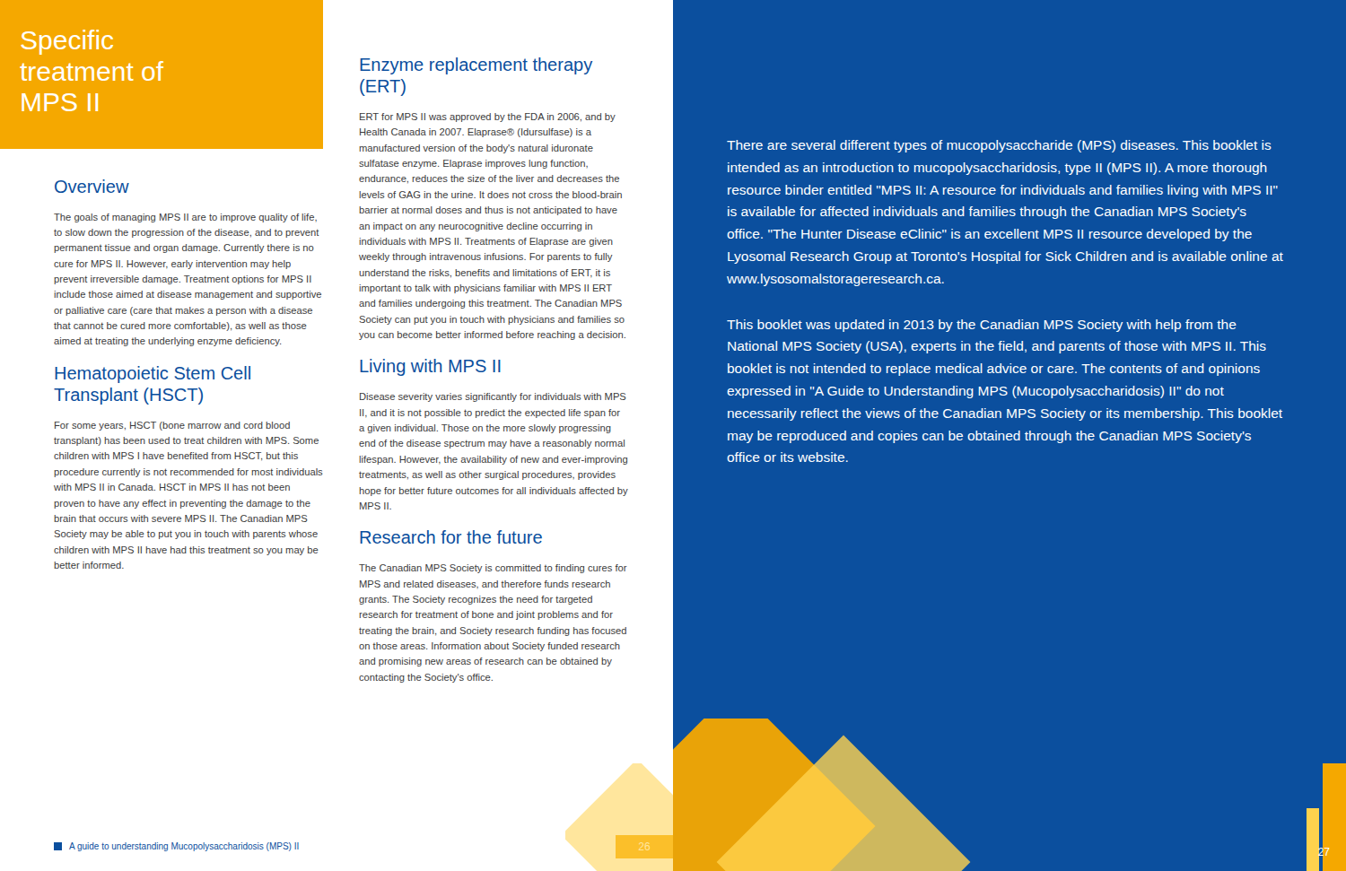Specific
treatment of
MPS II
Overview
The goals of managing MPS II are to improve quality of life, to slow down the progression of the disease, and to prevent permanent tissue and organ damage. Currently there is no cure for MPS II. However, early intervention may help prevent irreversible damage. Treatment options for MPS II include those aimed at disease management and supportive or palliative care (care that makes a person with a disease that cannot be cured more comfortable), as well as those aimed at treating the underlying enzyme deficiency.
Hematopoietic Stem Cell Transplant (HSCT)
For some years, HSCT (bone marrow and cord blood transplant) has been used to treat children with MPS. Some children with MPS I have benefited from HSCT, but this procedure currently is not recommended for most individuals with MPS II in Canada. HSCT in MPS II has not been proven to have any effect in preventing the damage to the brain that occurs with severe MPS II. The Canadian MPS Society may be able to put you in touch with parents whose children with MPS II have had this treatment so you may be better informed.
Enzyme replacement therapy (ERT)
ERT for MPS II was approved by the FDA in 2006, and by Health Canada in 2007. Elaprase® (Idursulfase) is a manufactured version of the body's natural iduronate sulfatase enzyme. Elaprase improves lung function, endurance, reduces the size of the liver and decreases the levels of GAG in the urine. It does not cross the blood-brain barrier at normal doses and thus is not anticipated to have an impact on any neurocognitive decline occurring in individuals with MPS II. Treatments of Elaprase are given weekly through intravenous infusions. For parents to fully understand the risks, benefits and limitations of ERT, it is important to talk with physicians familiar with MPS II ERT and families undergoing this treatment. The Canadian MPS Society can put you in touch with physicians and families so you can become better informed before reaching a decision.
Living with MPS II
Disease severity varies significantly for individuals with MPS II, and it is not possible to predict the expected life span for a given individual. Those on the more slowly progressing end of the disease spectrum may have a reasonably normal lifespan. However, the availability of new and ever-improving treatments, as well as other surgical procedures, provides hope for better future outcomes for all individuals affected by MPS II.
Research for the future
The Canadian MPS Society is committed to finding cures for MPS and related diseases, and therefore funds research grants. The Society recognizes the need for targeted research for treatment of bone and joint problems and for treating the brain, and Society research funding has focused on those areas. Information about Society funded research and promising new areas of research can be obtained by contacting the Society's office.
A guide to understanding Mucopolysaccharidosis (MPS) II
26
There are several different types of mucopolysaccharide (MPS) diseases. This booklet is intended as an introduction to mucopolysaccharidosis, type II (MPS II). A more thorough resource binder entitled "MPS II: A resource for individuals and families living with MPS II" is available for affected individuals and families through the Canadian MPS Society's office. "The Hunter Disease eClinic" is an excellent MPS II resource developed by the Lyosomal Research Group at Toronto's Hospital for Sick Children and is available online at www.lysosomalstorageresearch.ca.
This booklet was updated in 2013 by the Canadian MPS Society with help from the National MPS Society (USA), experts in the field, and parents of those with MPS II. This booklet is not intended to replace medical advice or care. The contents of and opinions expressed in "A Guide to Understanding MPS (Mucopolysaccharidosis) II" do not necessarily reflect the views of the Canadian MPS Society or its membership. This booklet may be reproduced and copies can be obtained through the Canadian MPS Society's office or its website.
27